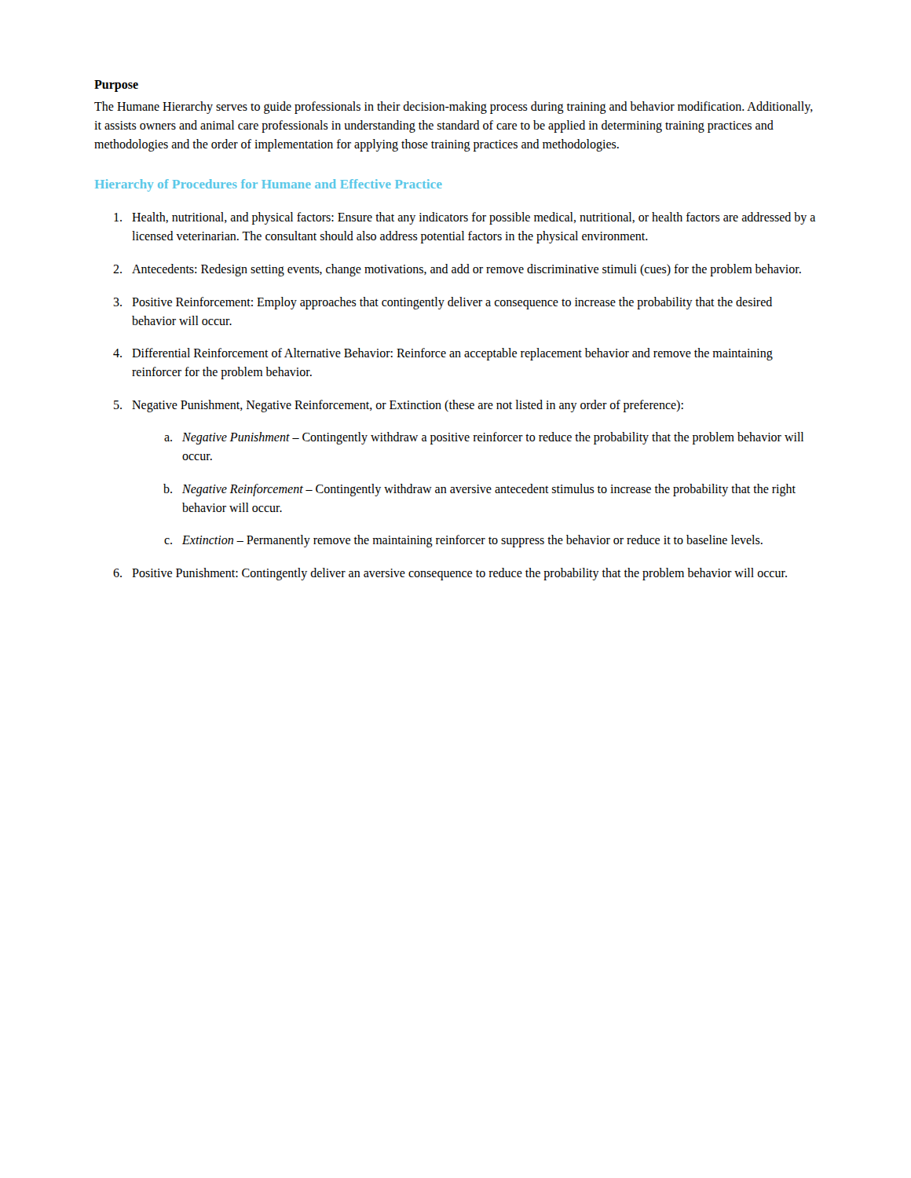Purpose
The Humane Hierarchy serves to guide professionals in their decision-making process during training and behavior modification. Additionally, it assists owners and animal care professionals in understanding the standard of care to be applied in determining training practices and methodologies and the order of implementation for applying those training practices and methodologies.
Hierarchy of Procedures for Humane and Effective Practice
Health, nutritional, and physical factors: Ensure that any indicators for possible medical, nutritional, or health factors are addressed by a licensed veterinarian. The consultant should also address potential factors in the physical environment.
Antecedents: Redesign setting events, change motivations, and add or remove discriminative stimuli (cues) for the problem behavior.
Positive Reinforcement: Employ approaches that contingently deliver a consequence to increase the probability that the desired behavior will occur.
Differential Reinforcement of Alternative Behavior: Reinforce an acceptable replacement behavior and remove the maintaining reinforcer for the problem behavior.
Negative Punishment, Negative Reinforcement, or Extinction (these are not listed in any order of preference):
Negative Punishment – Contingently withdraw a positive reinforcer to reduce the probability that the problem behavior will occur.
Negative Reinforcement – Contingently withdraw an aversive antecedent stimulus to increase the probability that the right behavior will occur.
Extinction – Permanently remove the maintaining reinforcer to suppress the behavior or reduce it to baseline levels.
Positive Punishment: Contingently deliver an aversive consequence to reduce the probability that the problem behavior will occur.